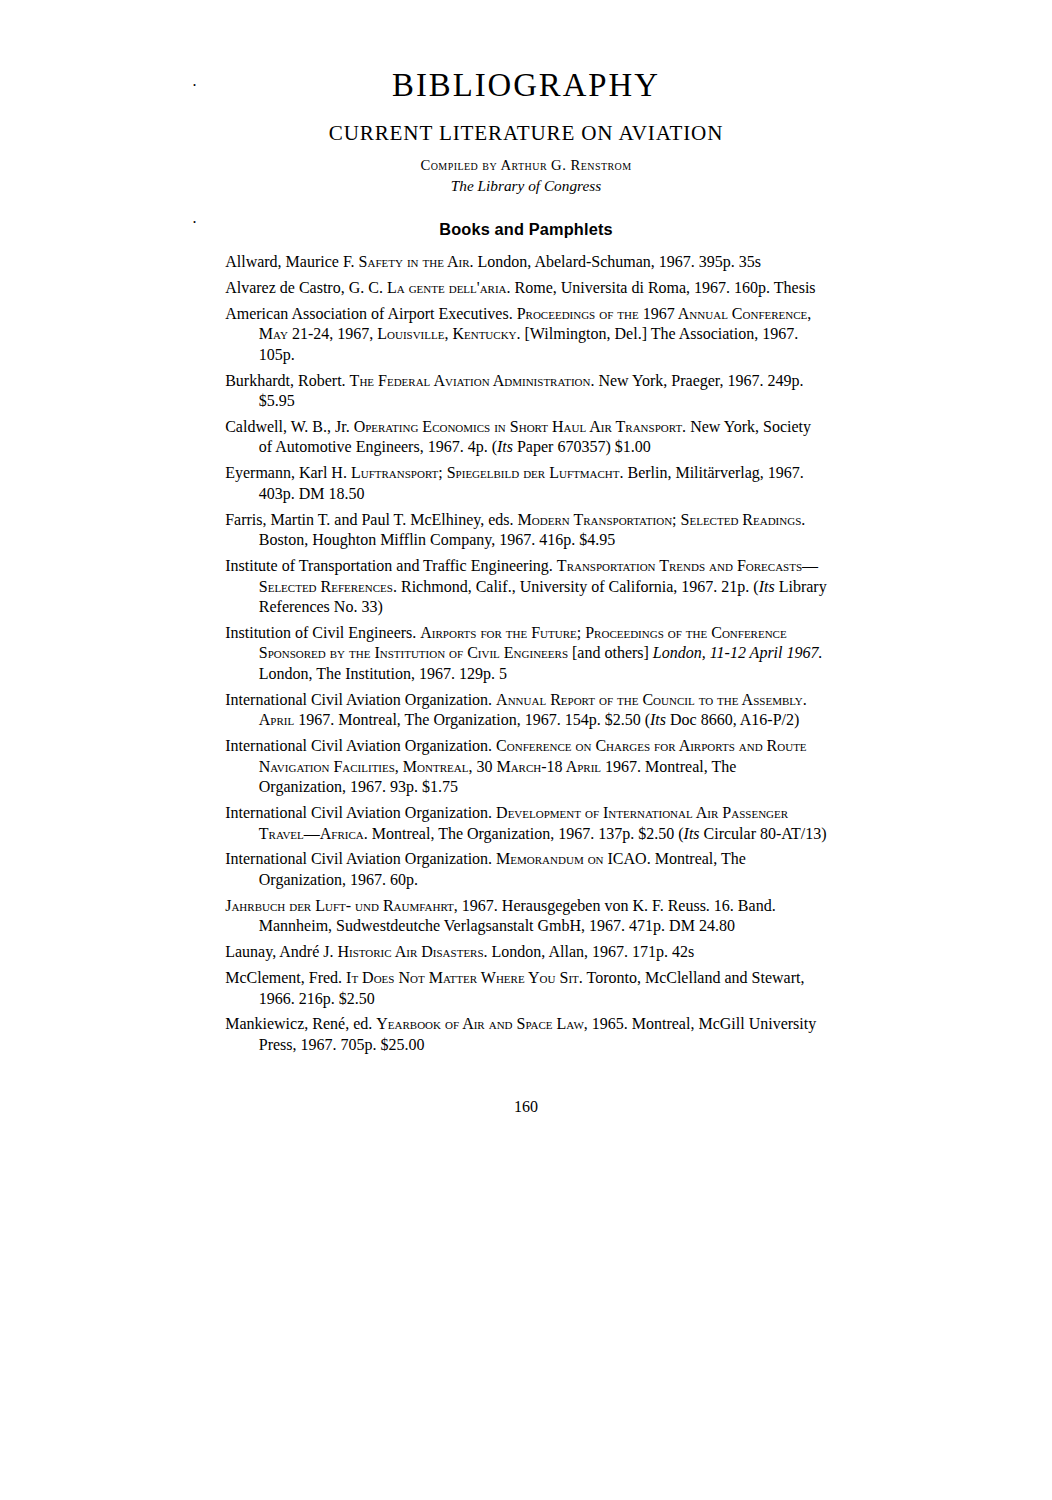. .
BIBLIOGRAPHY
CURRENT LITERATURE ON AVIATION
Compiled by Arthur G. Renstrom
The Library of Congress
Books and Pamphlets
Allward, Maurice F. Safety in the Air. London, Abelard-Schuman, 1967. 395p. 35s
Alvarez de Castro, G. C. La gente dell'aria. Rome, Universita di Roma, 1967. 160p. Thesis
American Association of Airport Executives. Proceedings of the 1967 Annual Conference, May 21-24, 1967, Louisville, Kentucky. [Wilmington, Del.] The Association, 1967. 105p.
Burkhardt, Robert. The Federal Aviation Administration. New York, Praeger, 1967. 249p. $5.95
Caldwell, W. B., Jr. Operating Economics in Short Haul Air Transport. New York, Society of Automotive Engineers, 1967. 4p. (Its Paper 670357) $1.00
Eyermann, Karl H. Luftransport; Spiegelbild der Luftmacht. Berlin, Militärverlag, 1967. 403p. DM 18.50
Farris, Martin T. and Paul T. McElhiney, eds. Modern Transportation; Selected Readings. Boston, Houghton Mifflin Company, 1967. 416p. $4.95
Institute of Transportation and Traffic Engineering. Transportation Trends and Forecasts—Selected References. Richmond, Calif., University of California, 1967. 21p. (Its Library References No. 33)
Institution of Civil Engineers. Airports for the Future; Proceedings of the Conference Sponsored by the Institution of Civil Engineers [and others] London, 11-12 April 1967. London, The Institution, 1967. 129p. 5
International Civil Aviation Organization. Annual Report of the Council to the Assembly. April 1967. Montreal, The Organization, 1967. 154p. $2.50 (Its Doc 8660, A16-P/2)
International Civil Aviation Organization. Conference on Charges for Airports and Route Navigation Facilities, Montreal, 30 March-18 April 1967. Montreal, The Organization, 1967. 93p. $1.75
International Civil Aviation Organization. Development of International Air Passenger Travel—Africa. Montreal, The Organization, 1967. 137p. $2.50 (Its Circular 80-AT/13)
International Civil Aviation Organization. Memorandum on ICAO. Montreal, The Organization, 1967. 60p.
Jahrbuch der Luft- und Raumfahrt, 1967. Herausgegeben von K. F. Reuss. 16. Band. Mannheim, Sudwestdeutche Verlagsanstalt GmbH, 1967. 471p. DM 24.80
Launay, André J. Historic Air Disasters. London, Allan, 1967. 171p. 42s
McClement, Fred. It Does Not Matter Where You Sit. Toronto, McClelland and Stewart, 1966. 216p. $2.50
Mankiewicz, René, ed. Yearbook of Air and Space Law, 1965. Montreal, McGill University Press, 1967. 705p. $25.00
160